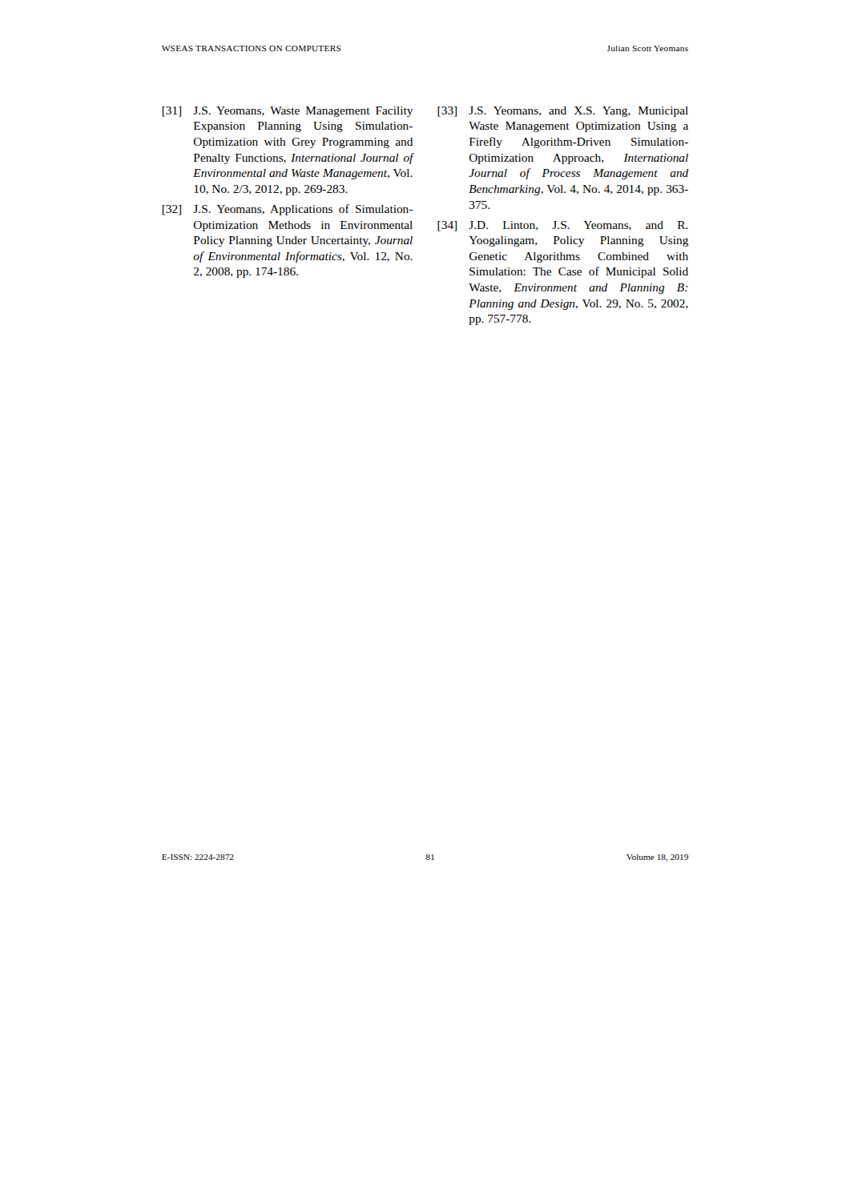WSEAS TRANSACTIONS on COMPUTERS
Julian Scott Yeomans
[31] J.S. Yeomans, Waste Management Facility Expansion Planning Using Simulation-Optimization with Grey Programming and Penalty Functions, International Journal of Environmental and Waste Management, Vol. 10, No. 2/3, 2012, pp. 269-283.
[32] J.S. Yeomans, Applications of Simulation-Optimization Methods in Environmental Policy Planning Under Uncertainty, Journal of Environmental Informatics, Vol. 12, No. 2, 2008, pp. 174-186.
[33] J.S. Yeomans, and X.S. Yang, Municipal Waste Management Optimization Using a Firefly Algorithm-Driven Simulation-Optimization Approach, International Journal of Process Management and Benchmarking, Vol. 4, No. 4, 2014, pp. 363-375.
[34] J.D. Linton, J.S. Yeomans, and R. Yoogalingam, Policy Planning Using Genetic Algorithms Combined with Simulation: The Case of Municipal Solid Waste, Environment and Planning B: Planning and Design, Vol. 29, No. 5, 2002, pp. 757-778.
E-ISSN: 2224-2872
81
Volume 18, 2019